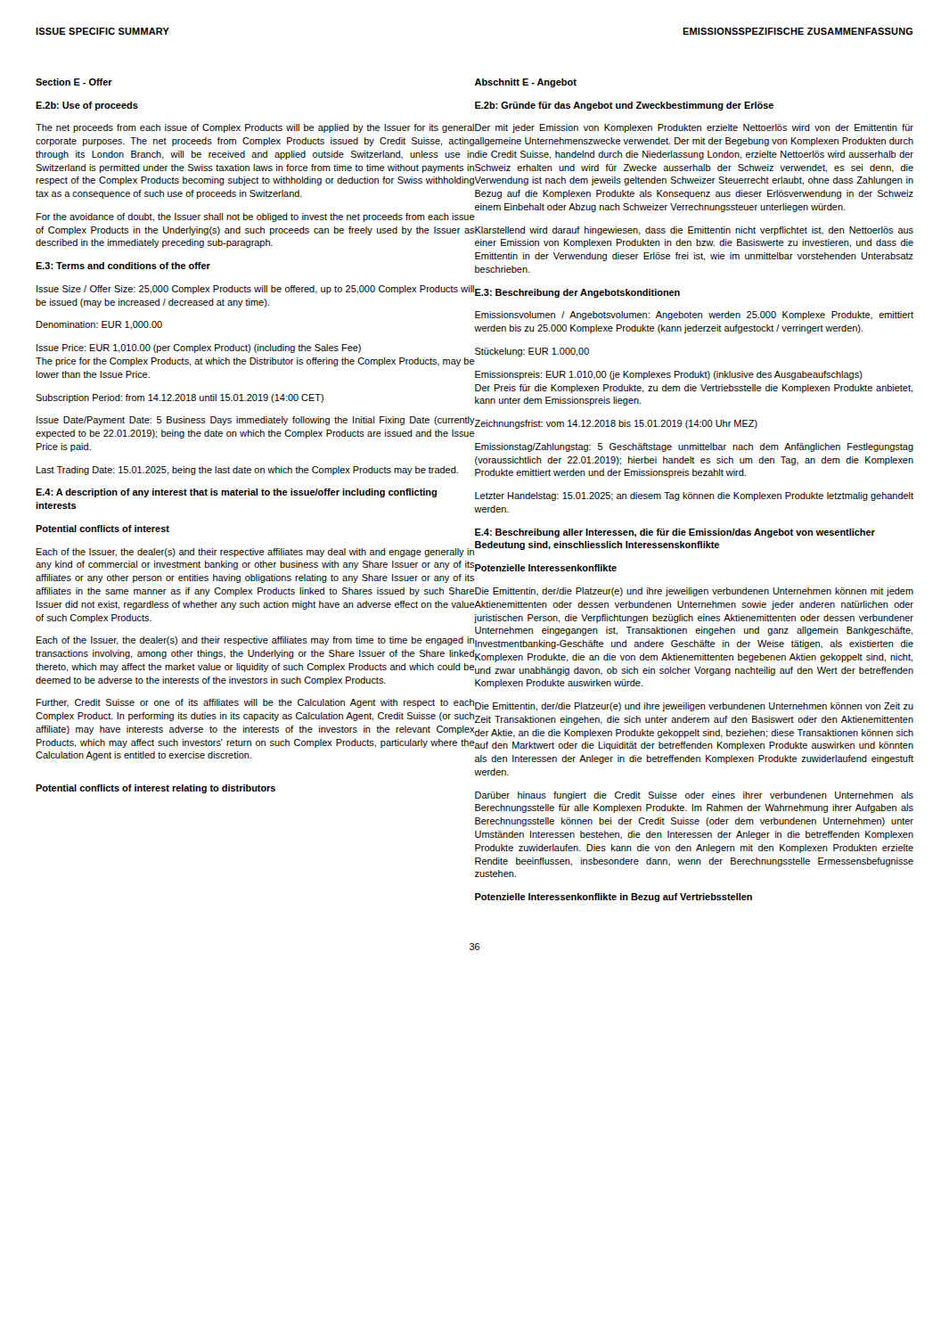ISSUE SPECIFIC SUMMARY EMISSIONSSPEZIFISCHE ZUSAMMENFASSUNG
| Section E - Offer E.2b: Use of proceeds The net proceeds from each issue of Complex Products will be applied by the Issuer for its general corporate purposes. The net proceeds from Complex Products issued by Credit Suisse, acting through its London Branch, will be received and applied outside Switzerland, unless use in Switzerland is permitted under the Swiss taxation laws in force from time to time without payments in respect of the Complex Products becoming subject to withholding or deduction for Swiss withholding tax as a consequence of such use of proceeds in Switzerland. For the avoidance of doubt, the Issuer shall not be obliged to invest the net proceeds from each issue of Complex Products in the Underlying(s) and such proceeds can be freely used by the Issuer as described in the immediately preceding sub-paragraph. E.3: Terms and conditions of the offer Issue Size / Offer Size: 25,000 Complex Products will be offered, up to 25,000 Complex Products will be issued (may be increased / decreased at any time). Denomination: EUR 1,000.00 Issue Price: EUR 1,010.00 (per Complex Product) (including the Sales Fee) The price for the Complex Products, at which the Distributor is offering the Complex Products, may be lower than the Issue Price. Subscription Period: from 14.12.2018 until 15.01.2019 (14:00 CET) Issue Date/Payment Date: 5 Business Days immediately following the Initial Fixing Date (currently expected to be 22.01.2019); being the date on which the Complex Products are issued and the Issue Price is paid. Last Trading Date: 15.01.2025, being the last date on which the Complex Products may be traded. E.4: A description of any interest that is material to the issue/offer including conflicting interests Potential conflicts of interest Each of the Issuer, the dealer(s) and their respective affiliates may deal with and engage generally in any kind of commercial or investment banking or other business with any Share Issuer or any of its affiliates or any other person or entities having obligations relating to any Share Issuer or any of its affiliates in the same manner as if any Complex Products linked to Shares issued by such Share Issuer did not exist, regardless of whether any such action might have an adverse effect on the value of such Complex Products. Each of the Issuer, the dealer(s) and their respective affiliates may from time to time be engaged in transactions involving, among other things, the Underlying or the Share Issuer of the Share linked thereto, which may affect the market value or liquidity of such Complex Products and which could be deemed to be adverse to the interests of the investors in such Complex Products. Further, Credit Suisse or one of its affiliates will be the Calculation Agent with respect to each Complex Product. In performing its duties in its capacity as Calculation Agent, Credit Suisse (or such affiliate) may have interests adverse to the interests of the investors in the relevant Complex Products, which may affect such investors' return on such Complex Products, particularly where the Calculation Agent is entitled to exercise discretion. Potential conflicts of interest relating to distributors | Abschnitt E - Angebot E.2b: Gründe für das Angebot und Zweckbestimmung der Erlöse Der mit jeder Emission von Komplexen Produkten erzielte Nettoerlös wird von der Emittentin für allgemeine Unternehmenszwecke verwendet. Der mit der Begebung von Komplexen Produkten durch die Credit Suisse, handelnd durch die Niederlassung London, erzielte Nettoerlös wird ausserhalb der Schweiz erhalten und wird für Zwecke ausserhalb der Schweiz verwendet, es sei denn, die Verwendung ist nach dem jeweils geltenden Schweizer Steuerrecht erlaubt, ohne dass Zahlungen in Bezug auf die Komplexen Produkte als Konsequenz aus dieser Erlösverwendung in der Schweiz einem Einbehalt oder Abzug nach Schweizer Verrechnungssteuer unterliegen würden. Klarstellend wird darauf hingewiesen, dass die Emittentin nicht verpflichtet ist, den Nettoerlös aus einer Emission von Komplexen Produkten in den bzw. die Basiswerte zu investieren, und dass die Emittentin in der Verwendung dieser Erlöse frei ist, wie im unmittelbar vorstehenden Unterabsatz beschrieben. E.3: Beschreibung der Angebotskonditionen Emissionsvolumen / Angebotsvolumen: Angeboten werden 25.000 Komplexe Produkte, emittiert werden bis zu 25.000 Komplexe Produkte (kann jederzeit aufgestockt / verringert werden). Stückelung: EUR 1.000,00 Emissionspreis: EUR 1.010,00 (je Komplexes Produkt) (inklusive des Ausgabeaufschlags) Der Preis für die Komplexen Produkte, zu dem die Vertriebsstelle die Komplexen Produkte anbietet, kann unter dem Emissionspreis liegen. Zeichnungsfrist: vom 14.12.2018 bis 15.01.2019 (14:00 Uhr MEZ) Emissionstag/Zahlungstag: 5 Geschäftstage unmittelbar nach dem Anfänglichen Festlegungstag (voraussichtlich der 22.01.2019); hierbei handelt es sich um den Tag, an dem die Komplexen Produkte emittiert werden und der Emissionspreis bezahlt wird. Letzter Handelstag: 15.01.2025; an diesem Tag können die Komplexen Produkte letztmalig gehandelt werden. E.4: Beschreibung aller Interessen, die für die Emission/das Angebot von wesentlicher Bedeutung sind, einschliesslich Interessenskonflikte Potenzielle Interessenkonflikte Die Emittentin, der/die Platzeur(e) und ihre jeweiligen verbundenen Unternehmen können mit jedem Aktienemittenten oder dessen verbundenen Unternehmen sowie jeder anderen natürlichen oder juristischen Person, die Verpflichtungen bezüglich eines Aktienemittenten oder dessen verbundener Unternehmen eingegangen ist, Transaktionen eingehen und ganz allgemein Bankgeschäfte, Investmentbanking-Geschäfte und andere Geschäfte in der Weise tätigen, als existierten die Komplexen Produkte, die an die von dem Aktienemittenten begebenen Aktien gekoppelt sind, nicht, und zwar unabhängig davon, ob sich ein solcher Vorgang nachteilig auf den Wert der betreffenden Komplexen Produkte auswirken würde. Die Emittentin, der/die Platzeur(e) und ihre jeweiligen verbundenen Unternehmen können von Zeit zu Zeit Transaktionen eingehen, die sich unter anderem auf den Basiswert oder den Aktienemittenten der Aktie, an die die Komplexen Produkte gekoppelt sind, beziehen; diese Transaktionen können sich auf den Marktwert oder die Liquidität der betreffenden Komplexen Produkte auswirken und könnten als den Interessen der Anleger in die betreffenden Komplexen Produkte zuwiderlaufend eingestuft werden. Darüber hinaus fungiert die Credit Suisse oder eines ihrer verbundenen Unternehmen als Berechnungsstelle für alle Komplexen Produkte. Im Rahmen der Wahrnehmung ihrer Aufgaben als Berechnungsstelle können bei der Credit Suisse (oder dem verbundenen Unternehmen) unter Umständen Interessen bestehen, die den Interessen der Anleger in die betreffenden Komplexen Produkte zuwiderlaufen. Dies kann die von den Anlegern mit den Komplexen Produkten erzielte Rendite beeinflussen, insbesondere dann, wenn der Berechnungsstelle Ermessensbefugnisse zustehen. Potenzielle Interessenkonflikte in Bezug auf Vertriebsstellen |
36